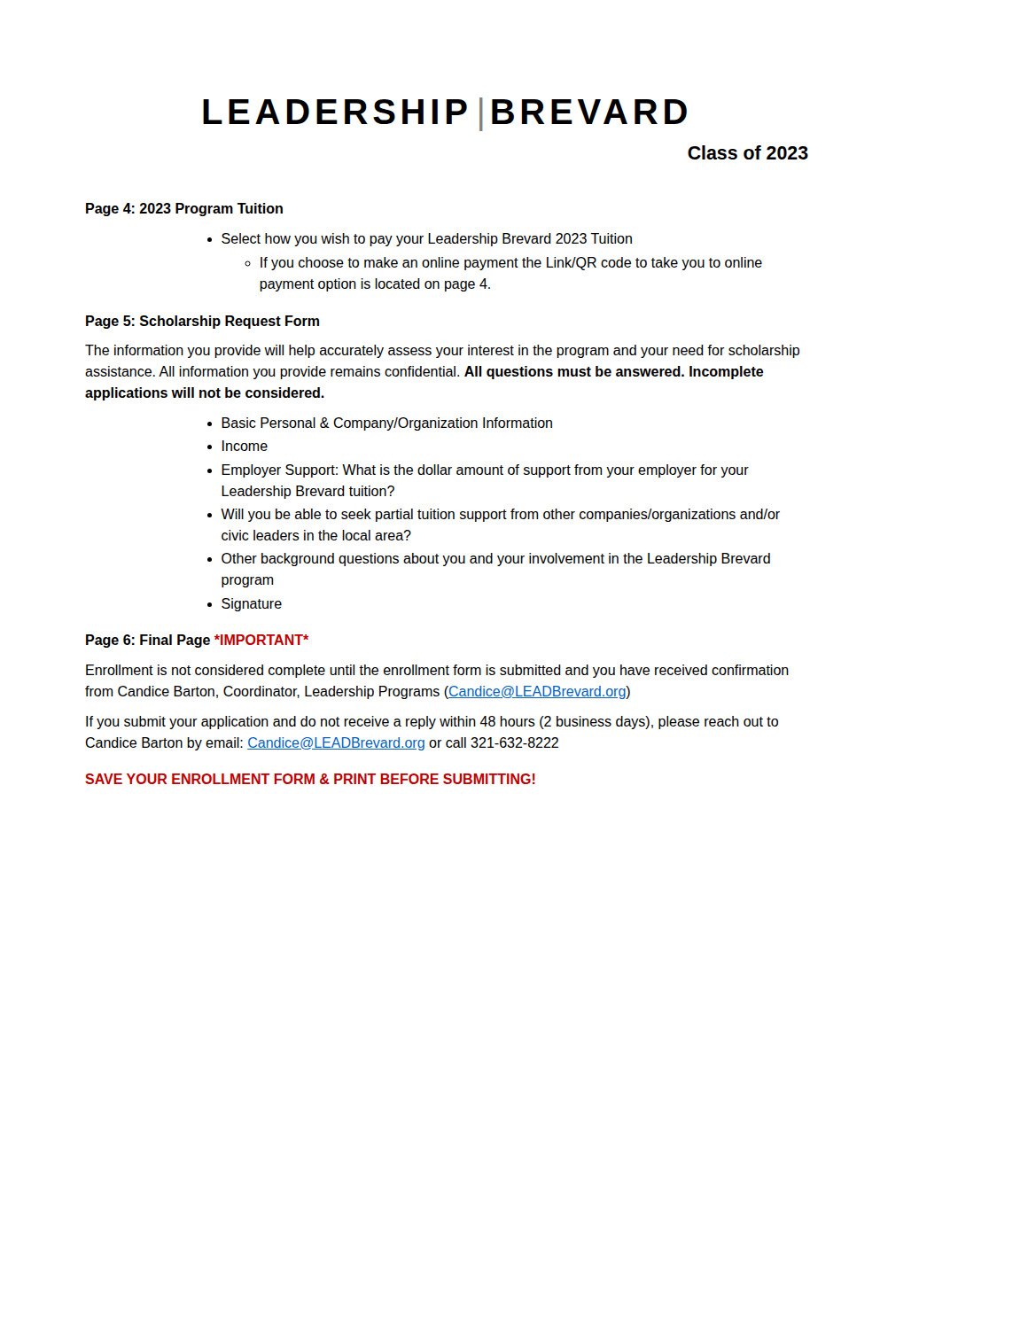LEADERSHIP|BREVARD
Class of 2023
Page 4: 2023 Program Tuition
Select how you wish to pay your Leadership Brevard 2023 Tuition
If you choose to make an online payment the Link/QR code to take you to online payment option is located on page 4.
Page 5: Scholarship Request Form
The information you provide will help accurately assess your interest in the program and your need for scholarship assistance. All information you provide remains confidential. All questions must be answered. Incomplete applications will not be considered.
Basic Personal & Company/Organization Information
Income
Employer Support: What is the dollar amount of support from your employer for your Leadership Brevard tuition?
Will you be able to seek partial tuition support from other companies/organizations and/or civic leaders in the local area?
Other background questions about you and your involvement in the Leadership Brevard program
Signature
Page 6: Final Page *IMPORTANT*
Enrollment is not considered complete until the enrollment form is submitted and you have received confirmation from Candice Barton, Coordinator, Leadership Programs (Candice@LEADBrevard.org)
If you submit your application and do not receive a reply within 48 hours (2 business days), please reach out to Candice Barton by email: Candice@LEADBrevard.org or call 321-632-8222
SAVE YOUR ENROLLMENT FORM & PRINT BEFORE SUBMITTING!